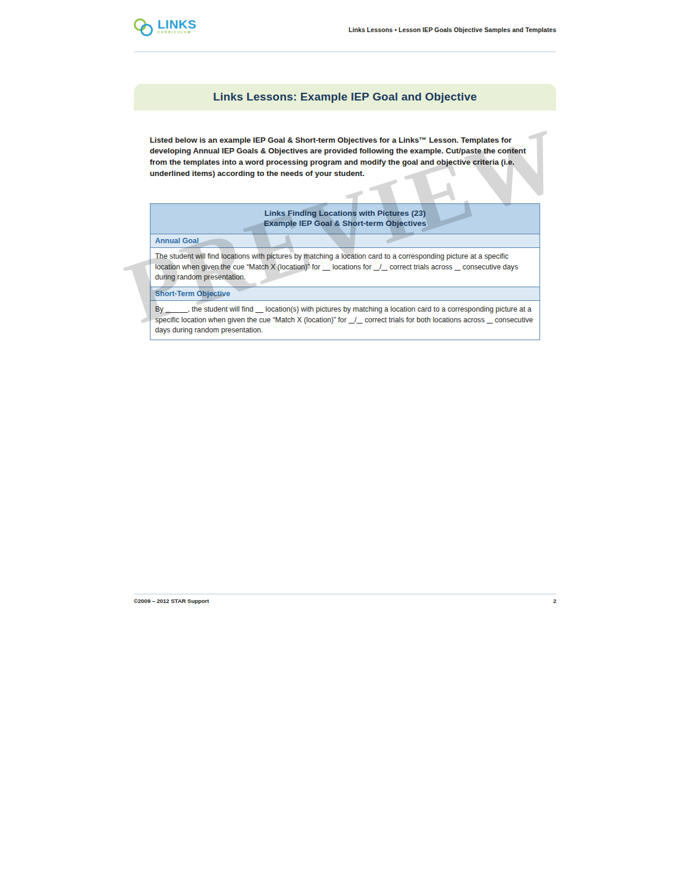LINKSCurriculum
Links Lessons • Lesson IEP Goals Objective Samples and Templates
Links Lessons: Example IEP Goal and Objective
Listed below is an example IEP Goal & Short-term Objectives for a Links™ Lesson. Templates for developing Annual IEP Goals & Objectives are provided following the example. Cut/paste the content from the templates into a word processing program and modify the goal and objective criteria (i.e. underlined items) according to the needs of your student.
| Links Finding Locations with Pictures (23) Example IEP Goal & Short-term Objectives |
| Annual Goal |
| The student will find locations with pictures by matching a location card to a corresponding picture at a specific location when given the cue “Match X (location)” for locations for / correct trials across consecutive days during random presentation. |
| Short-Term Objective |
| By , the student will find location(s) with pictures by matching a location card to a corresponding picture at a specific location when given the cue “Match X (location)” for / correct trials for both locations across consecutive days during random presentation. |
PREVIEW
©2009 – 2012 STAR Support 2